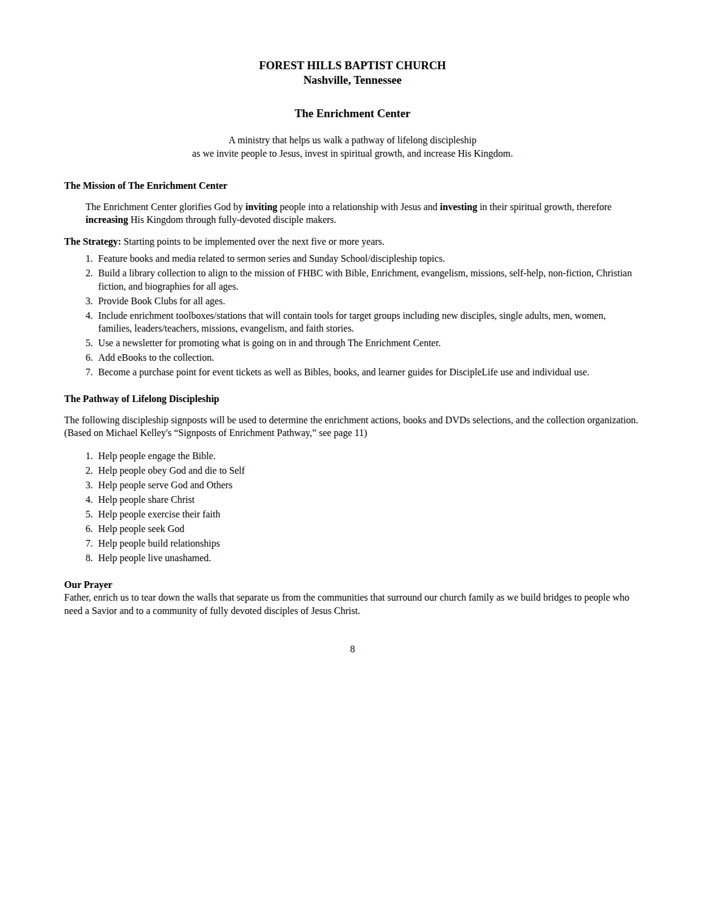FOREST HILLS BAPTIST CHURCHNashville, Tennessee
The Enrichment Center
A ministry that helps us walk a pathway of lifelong discipleship
as we invite people to Jesus, invest in spiritual growth, and increase His Kingdom.
The Mission of The Enrichment Center
The Enrichment Center glorifies God by inviting people into a relationship with Jesus and investing in their spiritual growth, therefore increasing His Kingdom through fully-devoted disciple makers.
The Strategy: Starting points to be implemented over the next five or more years.
Feature books and media related to sermon series and Sunday School/discipleship topics.
Build a library collection to align to the mission of FHBC with Bible, Enrichment, evangelism, missions, self-help, non-fiction, Christian fiction, and biographies for all ages.
Provide Book Clubs for all ages.
Include enrichment toolboxes/stations that will contain tools for target groups including new disciples, single adults, men, women, families, leaders/teachers, missions, evangelism, and faith stories.
Use a newsletter for promoting what is going on in and through The Enrichment Center.
Add eBooks to the collection.
Become a purchase point for event tickets as well as Bibles, books, and learner guides for DiscipleLife use and individual use.
The Pathway of Lifelong Discipleship
The following discipleship signposts will be used to determine the enrichment actions, books and DVDs selections, and the collection organization. (Based on Michael Kelley's “Signposts of Enrichment Pathway,” see page 11)
Help people engage the Bible.
Help people obey God and die to Self
Help people serve God and Others
Help people share Christ
Help people exercise their faith
Help people seek God
Help people build relationships
Help people live unashamed.
Our Prayer
Father, enrich us to tear down the walls that separate us from the communities that surround our church family as we build bridges to people who need a Savior and to a community of fully devoted disciples of Jesus Christ.
8